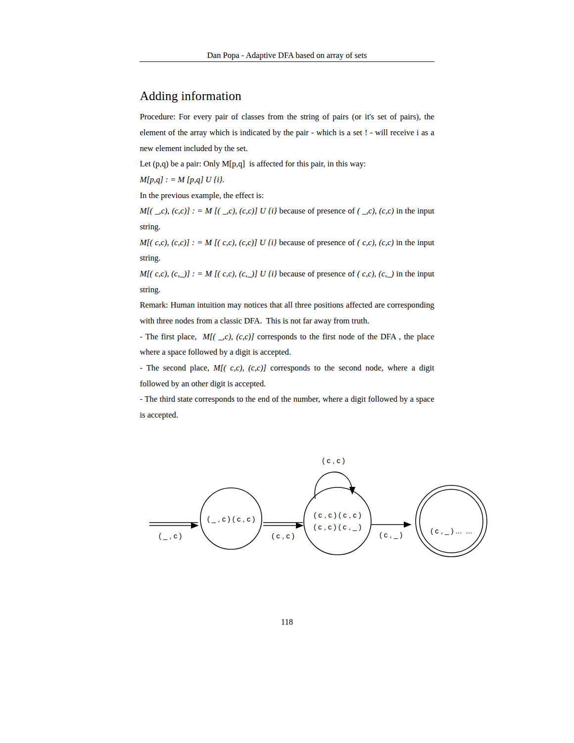Dan Popa - Adaptive DFA based on array of sets
Adding information
Procedure: For every pair of classes from the string of pairs (or it's set of pairs), the element of the array which is indicated by the pair - which is a set ! - will receive i as a new element included by the set.
Let (p,q) be a pair: Only M[p,q] is affected for this pair, in this way:
M[p,q] : = M [p,q] U {i}.
In the previous example, the effect is:
M[( _,c), (c,c)] : = M [( _,c), (c,c)] U {i} because of presence of ( _,c), (c,c) in the input string.
M[( c,c), (c,c)] : = M [( c,c), (c,c)] U {i} because of presence of ( c,c), (c,c) in the input string.
M[( c,c), (c,_)] : = M [( c,c), (c,_)] U {i} because of presence of ( c,c), (c,_) in the input string.
Remark: Human intuition may notices that all three positions affected are corresponding with three nodes from a classic DFA. This is not far away from truth.
- The first place, M[( _,c), (c,c)] corresponds to the first node of the DFA , the place where a space followed by a digit is accepted.
- The second place, M[( c,c), (c,c)] corresponds to the second node, where a digit followed by an other digit is accepted.
- The third state corresponds to the end of the number, where a digit followed by a space is accepted.
( c , c ) ( _ , c ) ( _ , c ) ( c , c ) ( c , c ) ( c , c ) ( c , c ) ( c , c ) ( c , _ ) ( c , _ ) ( c , _ ) ... ...
118